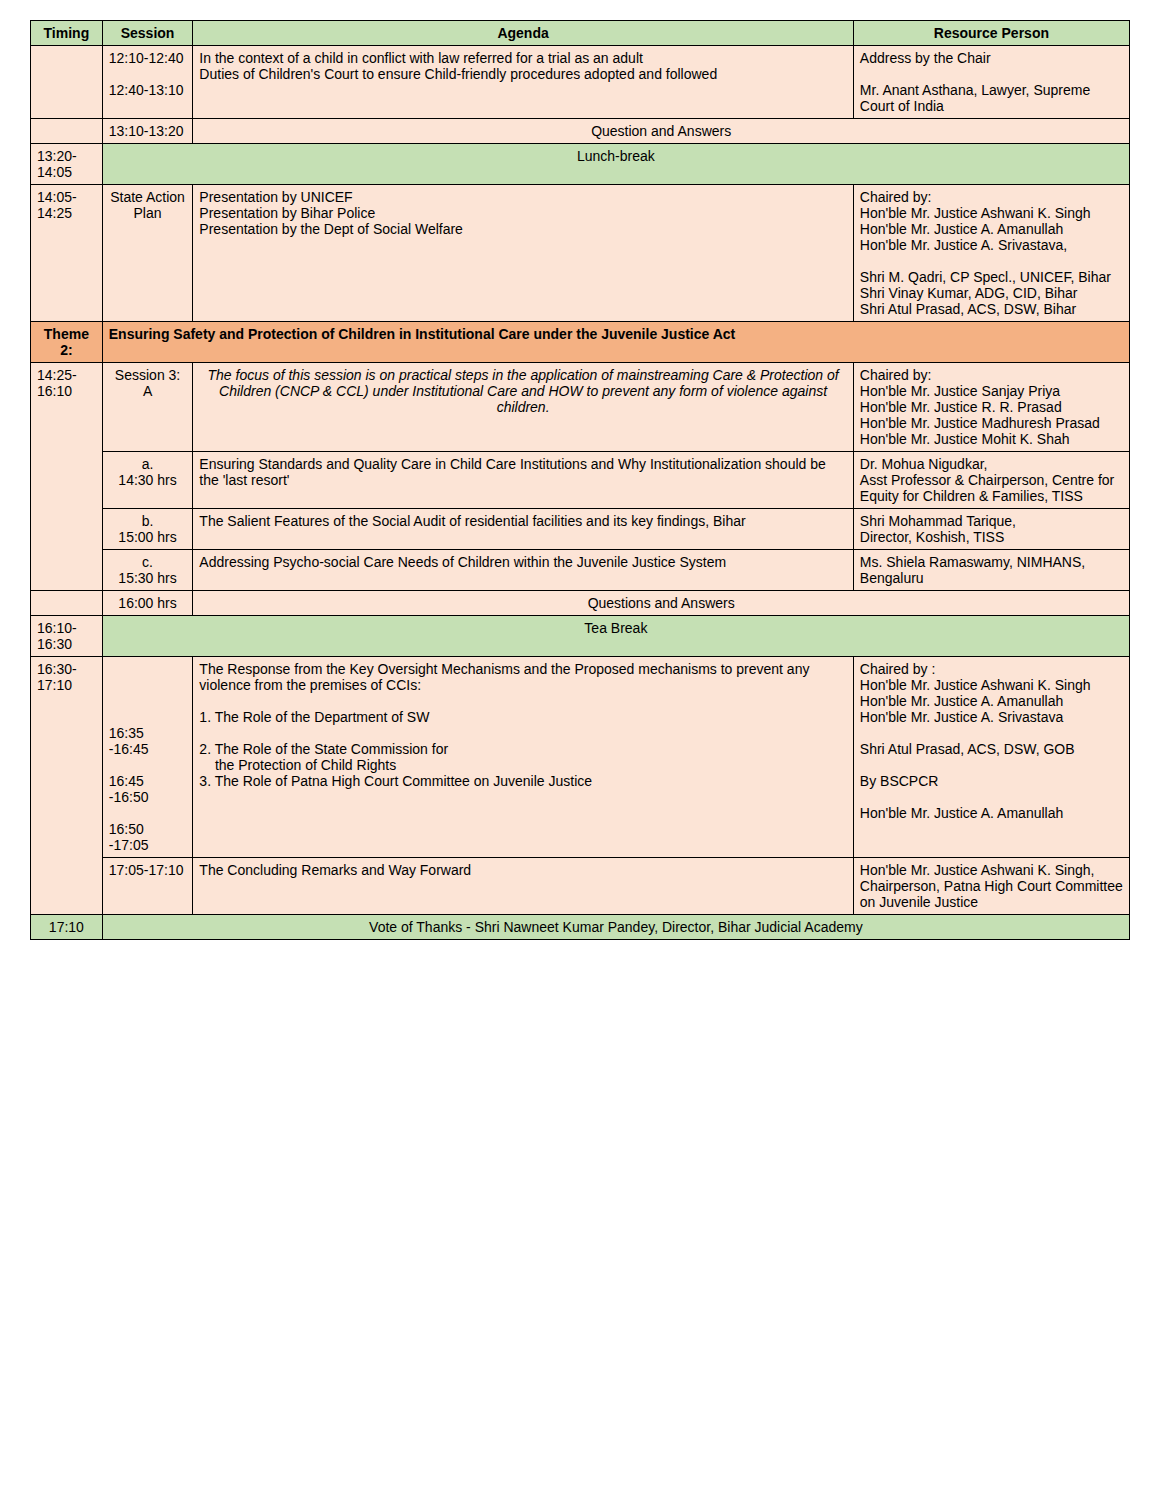| Timing | Session | Agenda | Resource Person |
| --- | --- | --- | --- |
| | 12:10-12:40 12:40-13:10 | In the context of a child in conflict with law referred for a trial as an adult Duties of Children's Court to ensure Child-friendly procedures adopted and followed | Address by the Chair Mr. Anant Asthana, Lawyer, Supreme Court of India |
| | 13:10-13:20 | Question and Answers |
| 13:20-14:05 | Lunch-break |
| 14:05-14:25 | State Action Plan | Presentation by UNICEF Presentation by Bihar Police Presentation by the Dept of Social Welfare | Chaired by: Hon'ble Mr. Justice Ashwani K. Singh Hon'ble Mr. Justice A. Amanullah Hon'ble Mr. Justice A. Srivastava, Shri M. Qadri, CP Specl., UNICEF, Bihar Shri Vinay Kumar, ADG, CID, Bihar Shri Atul Prasad, ACS, DSW, Bihar |
| Theme 2: | Ensuring Safety and Protection of Children in Institutional Care under the Juvenile Justice Act |
| 14:25-16:10 | Session 3: A | The focus of this session is on practical steps in the application of mainstreaming Care & Protection of Children (CNCP & CCL) under Institutional Care and HOW to prevent any form of violence against children. | Chaired by: Hon'ble Mr. Justice Sanjay Priya Hon'ble Mr. Justice R. R. Prasad Hon'ble Mr. Justice Madhuresh Prasad Hon'ble Mr. Justice Mohit K. Shah |
| a. 14:30 hrs | Ensuring Standards and Quality Care in Child Care Institutions and Why Institutionalization should be the 'last resort' | Dr. Mohua Nigudkar, Asst Professor & Chairperson, Centre for Equity for Children & Families, TISS |
| b. 15:00 hrs | The Salient Features of the Social Audit of residential facilities and its key findings, Bihar | Shri Mohammad Tarique, Director, Koshish, TISS |
| c. 15:30 hrs | Addressing Psycho-social Care Needs of Children within the Juvenile Justice System | Ms. Shiela Ramaswamy, NIMHANS, Bengaluru |
| | 16:00 hrs | Questions and Answers |
| 16:10-16:30 | Tea Break |
| 16:30-17:10 | 16:35 -16:45 16:45 -16:50 16:50 -17:05 | The Response from the Key Oversight Mechanisms and the Proposed mechanisms to prevent any violence from the premises of CCIs: 1. The Role of the Department of SW 2. The Role of the State Commission for the Protection of Child Rights 3. The Role of Patna High Court Committee on Juvenile Justice | Chaired by : Hon'ble Mr. Justice Ashwani K. Singh Hon'ble Mr. Justice A. Amanullah Hon'ble Mr. Justice A. Srivastava Shri Atul Prasad, ACS, DSW, GOB By BSCPCR Hon'ble Mr. Justice A. Amanullah |
| 17:05-17:10 | The Concluding Remarks and Way Forward | Hon'ble Mr. Justice Ashwani K. Singh, Chairperson, Patna High Court Committee on Juvenile Justice |
| 17:10 | Vote of Thanks - Shri Nawneet Kumar Pandey, Director, Bihar Judicial Academy |